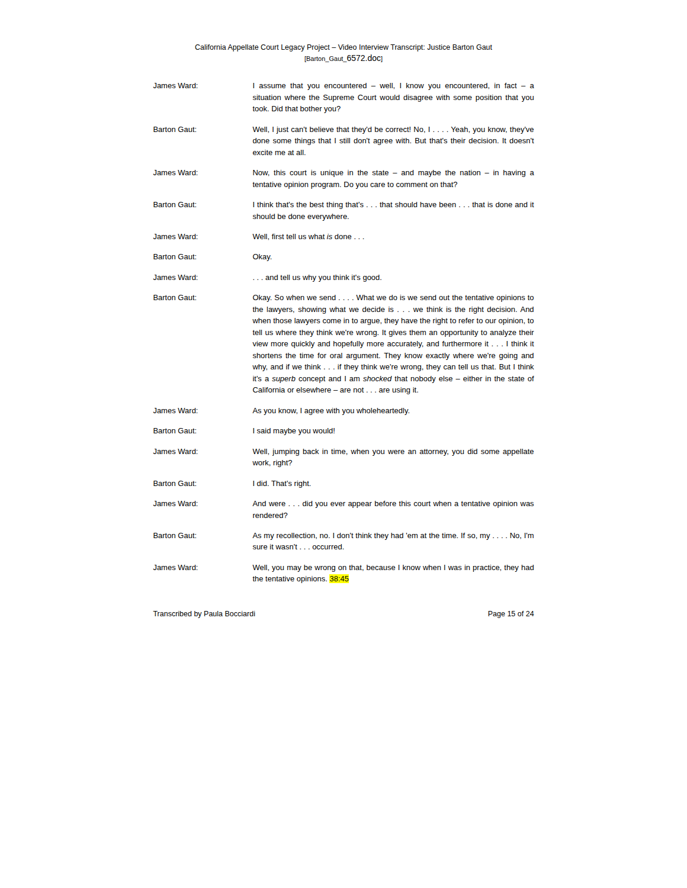California Appellate Court Legacy Project – Video Interview Transcript: Justice Barton Gaut
[Barton_Gaut_6572.doc]
| James Ward: | I assume that you encountered – well, I know you encountered, in fact – a situation where the Supreme Court would disagree with some position that you took. Did that bother you? |
| Barton Gaut: | Well, I just can't believe that they'd be correct! No, I . . . . Yeah, you know, they've done some things that I still don't agree with. But that's their decision. It doesn't excite me at all. |
| James Ward: | Now, this court is unique in the state – and maybe the nation – in having a tentative opinion program. Do you care to comment on that? |
| Barton Gaut: | I think that's the best thing that's . . . that should have been . . . that is done and it should be done everywhere. |
| James Ward: | Well, first tell us what is done . . . |
| Barton Gaut: | Okay. |
| James Ward: | . . . and tell us why you think it's good. |
| Barton Gaut: | Okay. So when we send . . . . What we do is we send out the tentative opinions to the lawyers, showing what we decide is . . . we think is the right decision. And when those lawyers come in to argue, they have the right to refer to our opinion, to tell us where they think we're wrong. It gives them an opportunity to analyze their view more quickly and hopefully more accurately, and furthermore it . . . I think it shortens the time for oral argument. They know exactly where we're going and why, and if we think . . . if they think we're wrong, they can tell us that. But I think it's a superb concept and I am shocked that nobody else – either in the state of California or elsewhere – are not . . . are using it. |
| James Ward: | As you know, I agree with you wholeheartedly. |
| Barton Gaut: | I said maybe you would! |
| James Ward: | Well, jumping back in time, when you were an attorney, you did some appellate work, right? |
| Barton Gaut: | I did. That's right. |
| James Ward: | And were . . . did you ever appear before this court when a tentative opinion was rendered? |
| Barton Gaut: | As my recollection, no. I don't think they had 'em at the time. If so, my . . . . No, I'm sure it wasn't . . . occurred. |
| James Ward: | Well, you may be wrong on that, because I know when I was in practice, they had the tentative opinions. 38:45 |
Transcribed by Paula Bocciardi Page 15 of 24